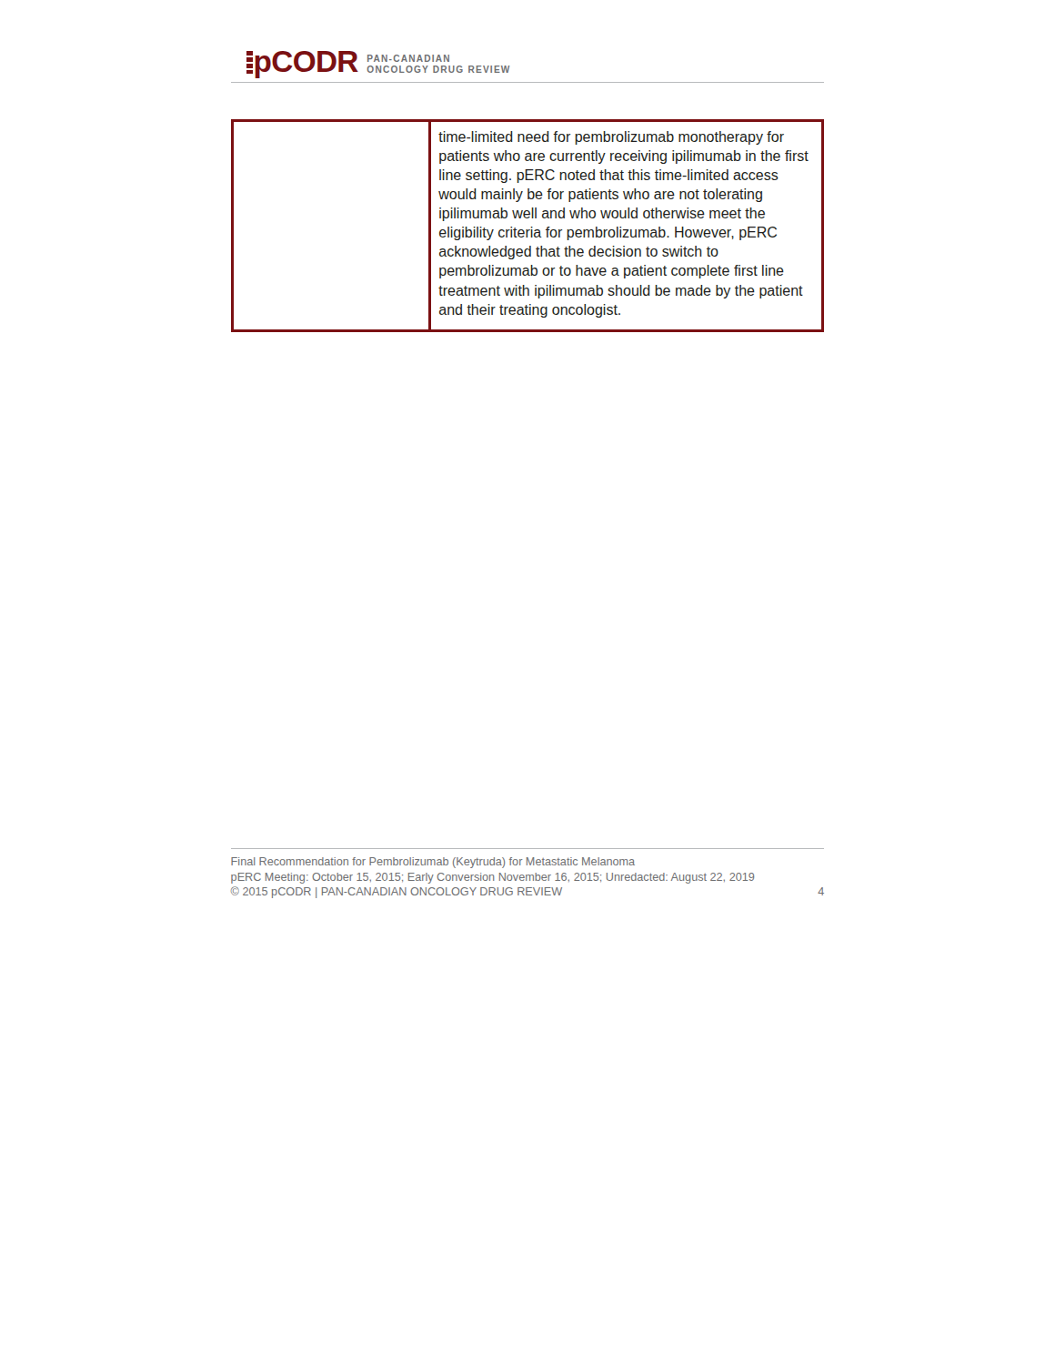pCODR
Pan-Canadian
Oncology Drug Review
| | time-limited need for pembrolizumab monotherapy for patients who are currently receiving ipilimumab in the first line setting. pERC noted that this time-limited access would mainly be for patients who are not tolerating ipilimumab well and who would otherwise meet the eligibility criteria for pembrolizumab. However, pERC acknowledged that the decision to switch to pembrolizumab or to have a patient complete first line treatment with ipilimumab should be made by the patient and their treating oncologist. |
Final Recommendation for Pembrolizumab (Keytruda) for Metastatic Melanoma pERC Meeting: October 15, 2015; Early Conversion November 16, 2015; Unredacted: August 22, 2019 © 2015 pCODR | PAN-CANADIAN ONCOLOGY DRUG REVIEW4